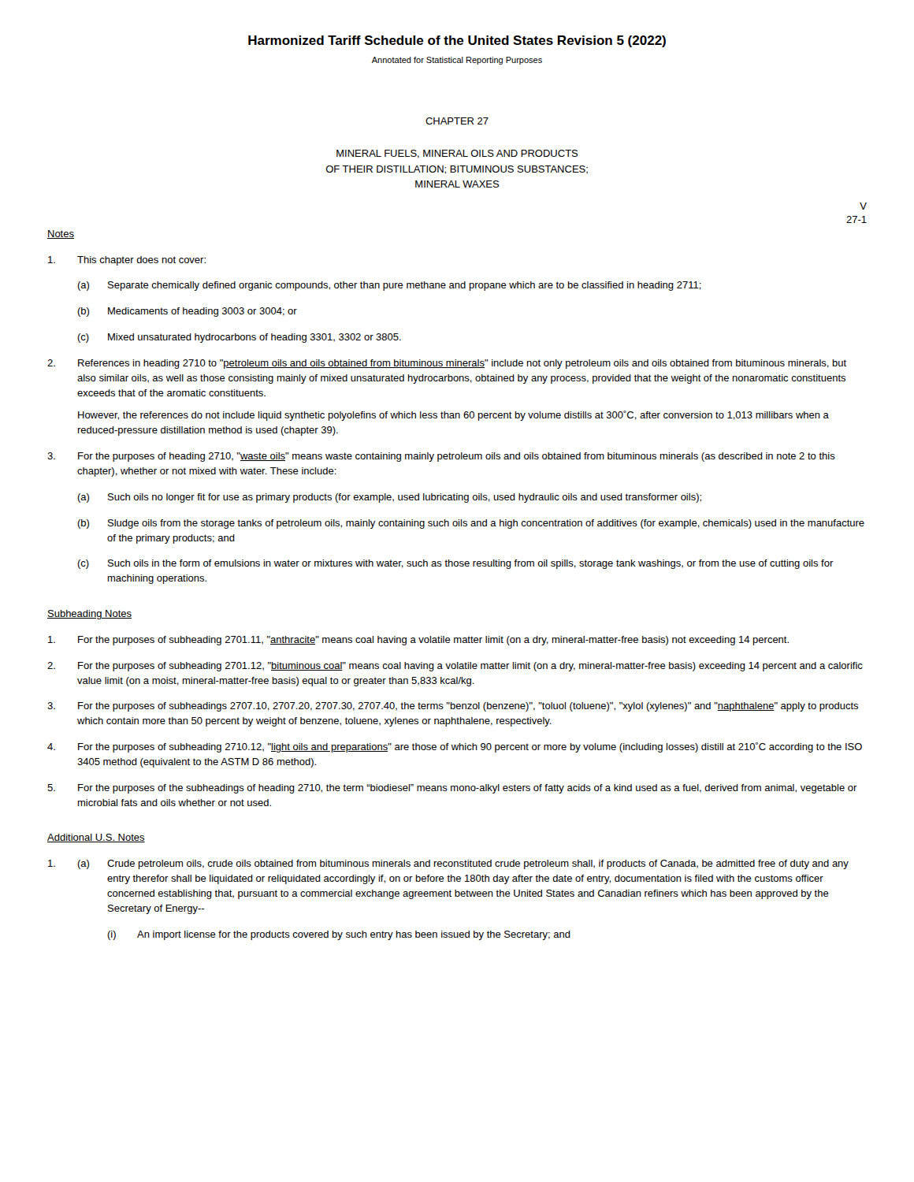Harmonized Tariff Schedule of the United States Revision 5 (2022)
Annotated for Statistical Reporting Purposes
CHAPTER 27
MINERAL FUELS, MINERAL OILS AND PRODUCTS
OF THEIR DISTILLATION; BITUMINOUS SUBSTANCES;
MINERAL WAXES
V
27-1
Notes
1.
This chapter does not cover:
(a)
Separate chemically defined organic compounds, other than pure methane and propane which are to be classified in heading 2711;
(b)
Medicaments of heading 3003 or 3004; or
(c)
Mixed unsaturated hydrocarbons of heading 3301, 3302 or 3805.
2.
References in heading 2710 to "petroleum oils and oils obtained from bituminous minerals" include not only petroleum oils and oils obtained from bituminous minerals, but also similar oils, as well as those consisting mainly of mixed unsaturated hydrocarbons, obtained by any process, provided that the weight of the nonaromatic constituents exceeds that of the aromatic constituents.
However, the references do not include liquid synthetic polyolefins of which less than 60 percent by volume distills at 300˚C, after conversion to 1,013 millibars when a reduced-pressure distillation method is used (chapter 39).
3.
For the purposes of heading 2710, "waste oils" means waste containing mainly petroleum oils and oils obtained from bituminous minerals (as described in note 2 to this chapter), whether or not mixed with water. These include:
(a)
Such oils no longer fit for use as primary products (for example, used lubricating oils, used hydraulic oils and used transformer oils);
(b)
Sludge oils from the storage tanks of petroleum oils, mainly containing such oils and a high concentration of additives (for example, chemicals) used in the manufacture of the primary products; and
(c)
Such oils in the form of emulsions in water or mixtures with water, such as those resulting from oil spills, storage tank washings, or from the use of cutting oils for machining operations.
Subheading Notes
1.
For the purposes of subheading 2701.11, "anthracite" means coal having a volatile matter limit (on a dry, mineral-matter-free basis) not exceeding 14 percent.
2.
For the purposes of subheading 2701.12, "bituminous coal" means coal having a volatile matter limit (on a dry, mineral-matter-free basis) exceeding 14 percent and a calorific value limit (on a moist, mineral-matter-free basis) equal to or greater than 5,833 kcal/kg.
3.
For the purposes of subheadings 2707.10, 2707.20, 2707.30, 2707.40, the terms "benzol (benzene)", "toluol (toluene)", "xylol (xylenes)" and "naphthalene" apply to products which contain more than 50 percent by weight of benzene, toluene, xylenes or naphthalene, respectively.
4.
For the purposes of subheading 2710.12, "light oils and preparations" are those of which 90 percent or more by volume (including losses) distill at 210˚C according to the ISO 3405 method (equivalent to the ASTM D 86 method).
5.
For the purposes of the subheadings of heading 2710, the term “biodiesel” means mono-alkyl esters of fatty acids of a kind used as a fuel, derived from animal, vegetable or microbial fats and oils whether or not used.
Additional U.S. Notes
1.
(a)
Crude petroleum oils, crude oils obtained from bituminous minerals and reconstituted crude petroleum shall, if products of Canada, be admitted free of duty and any entry therefor shall be liquidated or reliquidated accordingly if, on or before the 180th day after the date of entry, documentation is filed with the customs officer concerned establishing that, pursuant to a commercial exchange agreement between the United States and Canadian refiners which has been approved by the Secretary of Energy--
(i)
An import license for the products covered by such entry has been issued by the Secretary; and